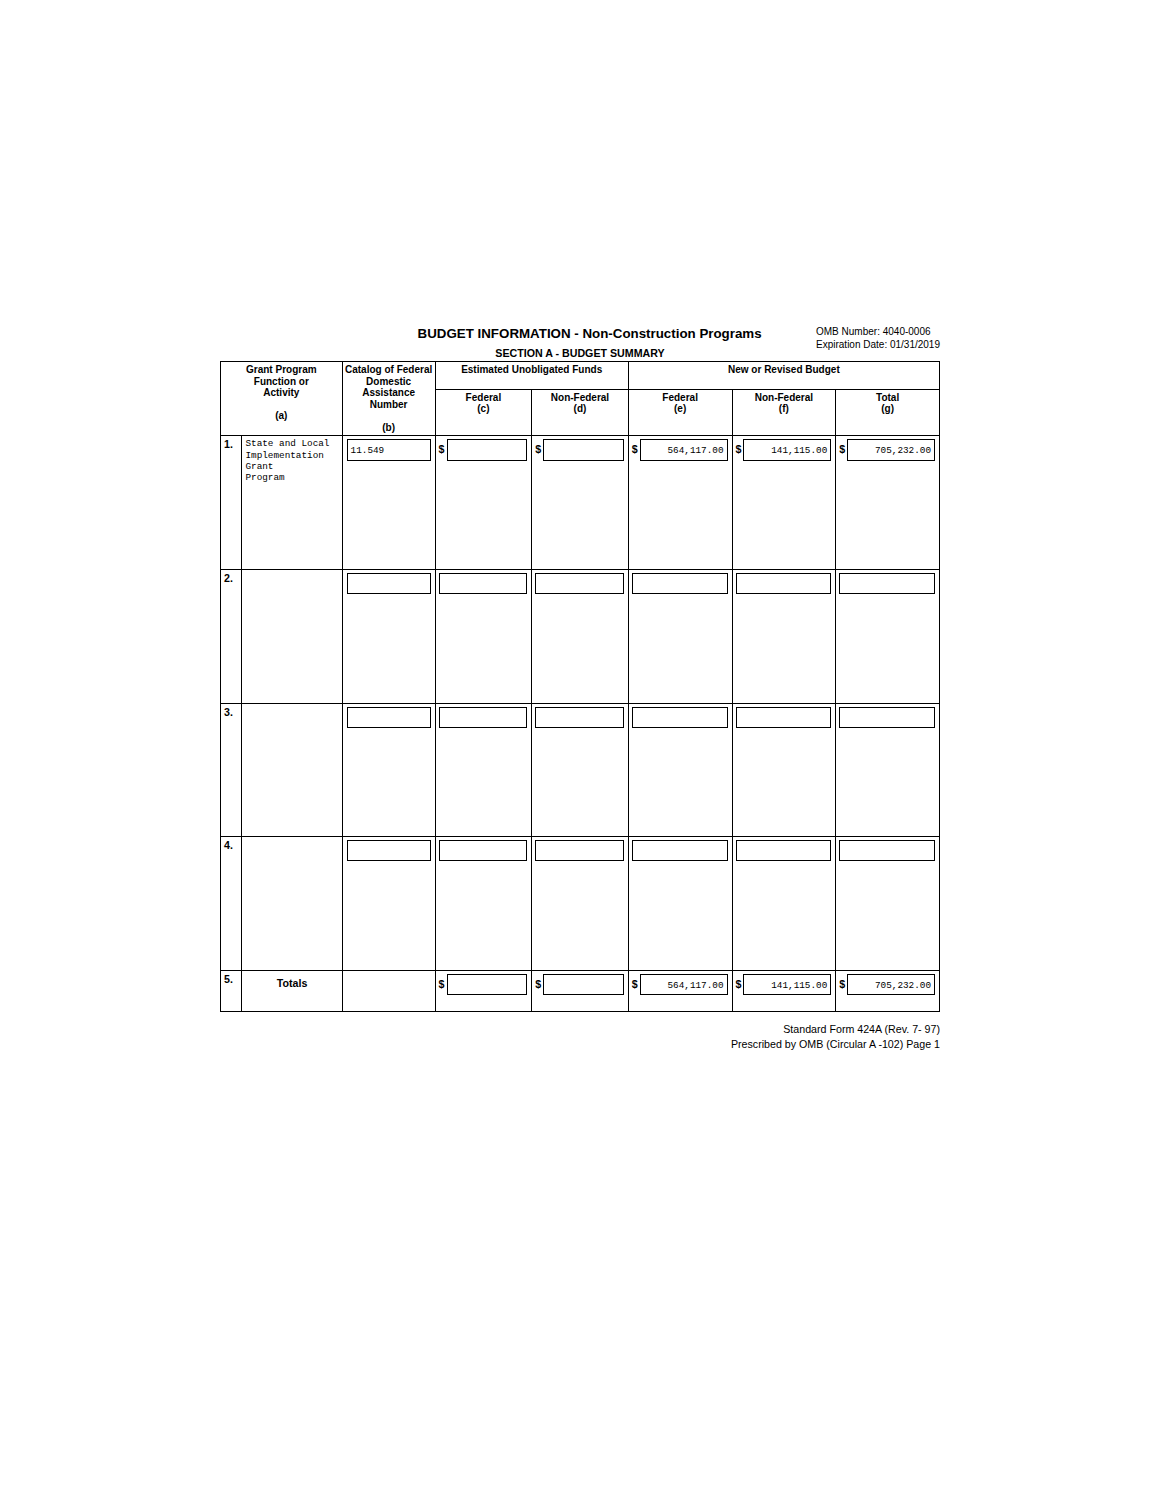BUDGET INFORMATION - Non-Construction Programs
OMB Number: 4040-0006
Expiration Date: 01/31/2019
SECTION A - BUDGET SUMMARY
| Grant Program Function or Activity (a) | Catalog of Federal Domestic Assistance Number (b) | Estimated Unobligated Funds | New or Revised Budget |
| --- | --- | --- | --- |
| Federal (c) | Non-Federal (d) | Federal (e) | Non-Federal (f) | Total (g) |
| 1. | State and Local Implementation Grant Program | 11.549 | $ | $ | $ 564,117.00 | $ 141,115.00 | $ 705,232.00 |
| 2. | | | | | | | |
| 3. | | | | | | | |
| 4. | | | | | | | |
| 5. | Totals | | $ | $ | $ 564,117.00 | $ 141,115.00 | $ 705,232.00 |
Standard Form 424A (Rev. 7- 97)
Prescribed by OMB (Circular A -102) Page 1